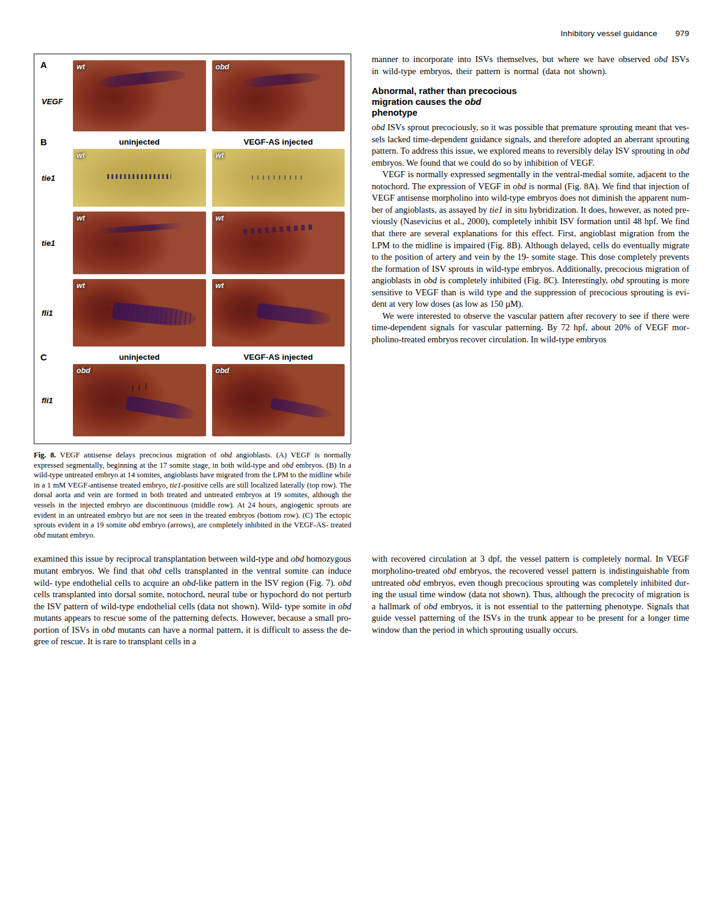Inhibitory vessel guidance 979
A
VEGF
wt
obd
B
uninjected VEGF-AS injected
tie1
wt
wt
tie1
wt
wt
fli1
wt
wt
C
uninjected VEGF-AS injected
fli1
obd
/ / /
obd
Fig. 8. VEGF antisense delays precocious migration of obd angioblasts. (A) VEGF is normally expressed segmentally, beginning at the 17 somite stage, in both wild-type and obd embryos. (B) In a wild-type untreated embryo at 14 somites, angioblasts have migrated from the LPM to the midline while in a 1 mM VEGF-antisense treated embryo, tie1-positive cells are still localized laterally (top row). The dorsal aorta and vein are formed in both treated and untreated embryos at 19 somites, although the vessels in the injected embryo are discontinuous (middle row). At 24 hours, angiogenic sprouts are evident in an untreated embryo but are not seen in the treated embryos (bottom row). (C) The ectopic sprouts evident in a 19 somite obd embryo (arrows), are completely inhibited in the VEGF-AS- treated obd mutant embryo.
manner to incorporate into ISVs themselves, but where we have observed obd ISVs in wild-type embryos, their pattern is normal (data not shown).
Abnormal, rather than precocious
migration causes the obd
phenotype
obd ISVs sprout precociously, so it was possible that premature sprouting meant that vessels lacked time-dependent guidance signals, and therefore adopted an aberrant sprouting pattern. To address this issue, we explored means to reversibly delay ISV sprouting in obd embryos. We found that we could do so by inhibition of VEGF.
VEGF is normally expressed segmentally in the ventral-medial somite, adjacent to the notochord. The expression of VEGF in obd is normal (Fig. 8A). We find that injection of VEGF antisense morpholino into wild-type embryos does not diminish the apparent number of angioblasts, as assayed by tie1 in situ hybridization. It does, however, as noted previously (Nasevicius et al., 2000), completely inhibit ISV formation until 48 hpf. We find that there are several explanations for this effect. First, angioblast migration from the LPM to the midline is impaired (Fig. 8B). Although delayed, cells do eventually migrate to the position of artery and vein by the 19- somite stage. This dose completely prevents the formation of ISV sprouts in wild-type embryos. Additionally, precocious migration of angioblasts in obd is completely inhibited (Fig. 8C). Interestingly, obd sprouting is more sensitive to VEGF than is wild type and the suppression of precocious sprouting is evident at very low doses (as low as 150 µM).
We were interested to observe the vascular pattern after recovery to see if there were time-dependent signals for vascular patterning. By 72 hpf, about 20% of VEGF morpholino-treated embryos recover circulation. In wild-type embryos
examined this issue by reciprocal transplantation between wild-type and obd homozygous mutant embryos. We find that obd cells transplanted in the ventral somite can induce wild- type endothelial cells to acquire an obd-like pattern in the ISV region (Fig. 7). obd cells transplanted into dorsal somite, notochord, neural tube or hypochord do not perturb the ISV pattern of wild-type endothelial cells (data not shown). Wild- type somite in obd mutants appears to rescue some of the patterning defects. However, because a small proportion of ISVs in obd mutants can have a normal pattern, it is difficult to assess the degree of rescue. It is rare to transplant cells in a
with recovered circulation at 3 dpf, the vessel pattern is completely normal. In VEGF morpholino-treated obd embryos, the recovered vessel pattern is indistinguishable from untreated obd embryos, even though precocious sprouting was completely inhibited during the usual time window (data not shown). Thus, although the precocity of migration is a hallmark of obd embryos, it is not essential to the patterning phenotype. Signals that guide vessel patterning of the ISVs in the trunk appear to be present for a longer time window than the period in which sprouting usually occurs.